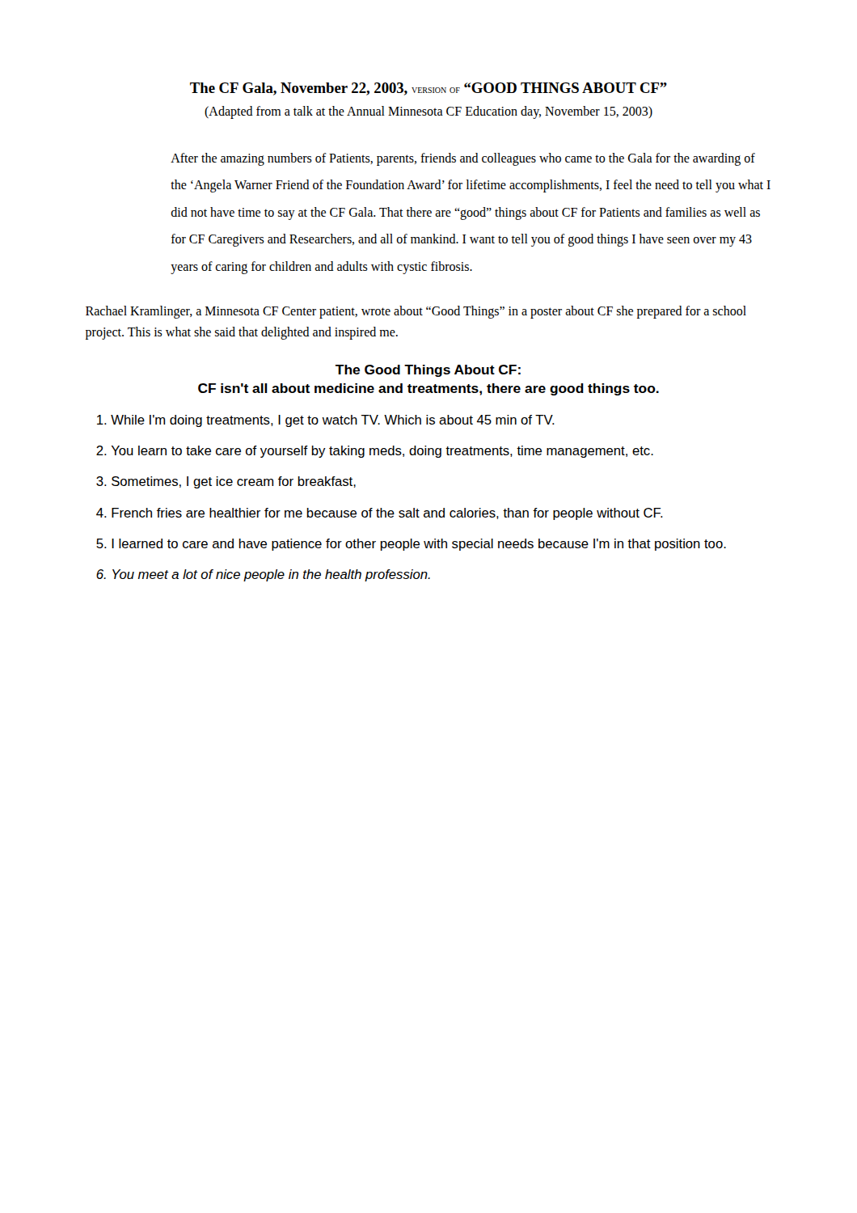The CF Gala, November 22, 2003, version of “GOOD THINGS ABOUT CF”
(Adapted from a talk at the Annual Minnesota CF Education day, November 15, 2003)
After the amazing numbers of Patients, parents, friends and colleagues who came to the Gala for the awarding of the ‘Angela Warner Friend of the Foundation Award’ for lifetime accomplishments, I feel the need to tell you what I did not have time to say at the CF Gala. That there are “good” things about CF for Patients and families as well as for CF Caregivers and Researchers, and all of mankind. I want to tell you of good things I have seen over my 43 years of caring for children and adults with cystic fibrosis.
Rachael Kramlinger, a Minnesota CF Center patient, wrote about “Good Things” in a poster about CF she prepared for a school project. This is what she said that delighted and inspired me.
The Good Things About CF:CF isn't all about medicine and treatments, there are good things too.
While I'm doing treatments, I get to watch TV. Which is about 45 min of TV.
You learn to take care of yourself by taking meds, doing treatments, time management, etc.
Sometimes, I get ice cream for breakfast,
French fries are healthier for me because of the salt and calories, than for people without CF.
I learned to care and have patience for other people with special needs because I'm in that position too.
You meet a lot of nice people in the health profession.